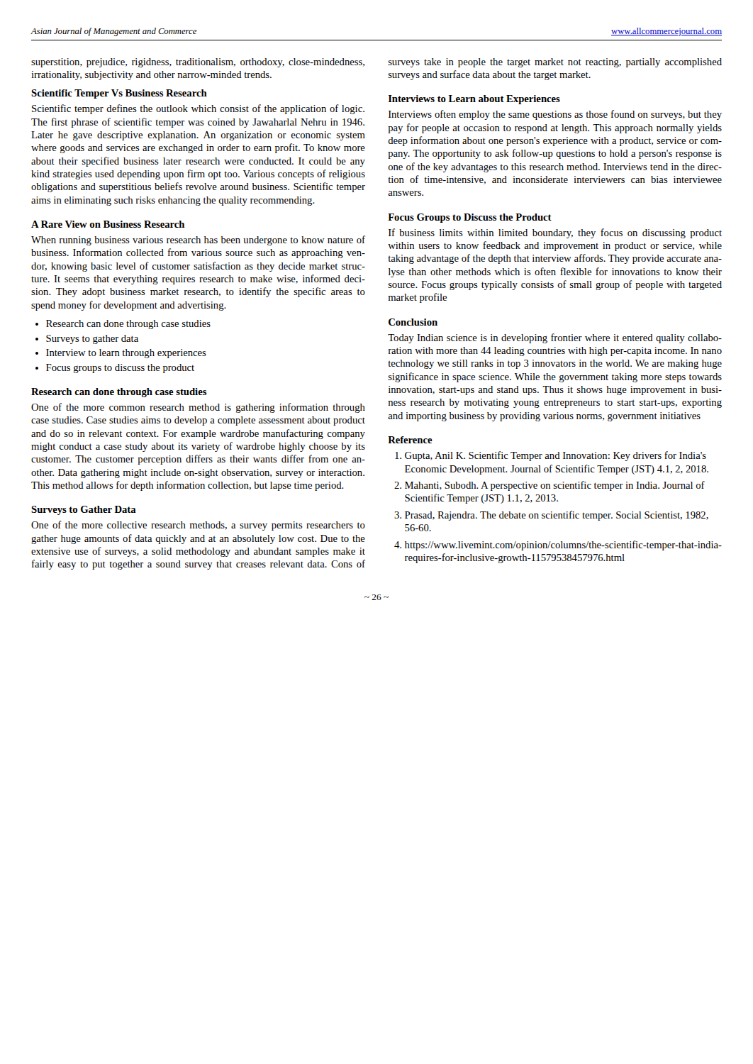Asian Journal of Management and Commerce www.allcommercejournal.com
superstition, prejudice, rigidness, traditionalism, orthodoxy, close-mindedness, irrationality, subjectivity and other narrow-minded trends.
Scientific Temper Vs Business Research
Scientific temper defines the outlook which consist of the application of logic. The first phrase of scientific temper was coined by Jawaharlal Nehru in 1946. Later he gave descriptive explanation. An organization or economic system where goods and services are exchanged in order to earn profit. To know more about their specified business later research were conducted. It could be any kind strategies used depending upon firm opt too. Various concepts of religious obligations and superstitious beliefs revolve around business. Scientific temper aims in eliminating such risks enhancing the quality recommending.
A Rare View on Business Research
When running business various research has been undergone to know nature of business. Information collected from various source such as approaching vendor, knowing basic level of customer satisfaction as they decide market structure. It seems that everything requires research to make wise, informed decision. They adopt business market research, to identify the specific areas to spend money for development and advertising.
Research can done through case studies
Surveys to gather data
Interview to learn through experiences
Focus groups to discuss the product
Research can done through case studies
One of the more common research method is gathering information through case studies. Case studies aims to develop a complete assessment about product and do so in relevant context. For example wardrobe manufacturing company might conduct a case study about its variety of wardrobe highly choose by its customer. The customer perception differs as their wants differ from one another. Data gathering might include on-sight observation, survey or interaction. This method allows for depth information collection, but lapse time period.
Surveys to Gather Data
One of the more collective research methods, a survey permits researchers to gather huge amounts of data quickly and at an absolutely low cost. Due to the extensive use of surveys, a solid methodology and abundant samples make it fairly easy to put together a sound survey that creases relevant data. Cons of surveys take in people the target market not reacting, partially accomplished surveys and surface data about the target market.
Interviews to Learn about Experiences
Interviews often employ the same questions as those found on surveys, but they pay for people at occasion to respond at length. This approach normally yields deep information about one person's experience with a product, service or company. The opportunity to ask follow-up questions to hold a person's response is one of the key advantages to this research method. Interviews tend in the direction of time-intensive, and inconsiderate interviewers can bias interviewee answers.
Focus Groups to Discuss the Product
If business limits within limited boundary, they focus on discussing product within users to know feedback and improvement in product or service, while taking advantage of the depth that interview affords. They provide accurate analyse than other methods which is often flexible for innovations to know their source. Focus groups typically consists of small group of people with targeted market profile
Conclusion
Today Indian science is in developing frontier where it entered quality collaboration with more than 44 leading countries with high per-capita income. In nano technology we still ranks in top 3 innovators in the world. We are making huge significance in space science. While the government taking more steps towards innovation, start-ups and stand ups. Thus it shows huge improvement in business research by motivating young entrepreneurs to start start-ups, exporting and importing business by providing various norms, government initiatives
Reference
Gupta, Anil K. Scientific Temper and Innovation: Key drivers for India's Economic Development. Journal of Scientific Temper (JST) 4.1, 2, 2018.
Mahanti, Subodh. A perspective on scientific temper in India. Journal of Scientific Temper (JST) 1.1, 2, 2013.
Prasad, Rajendra. The debate on scientific temper. Social Scientist, 1982, 56-60.
https://www.livemint.com/opinion/columns/the-scientific-temper-that-india-requires-for-inclusive-growth-11579538457976.html
~ 26 ~